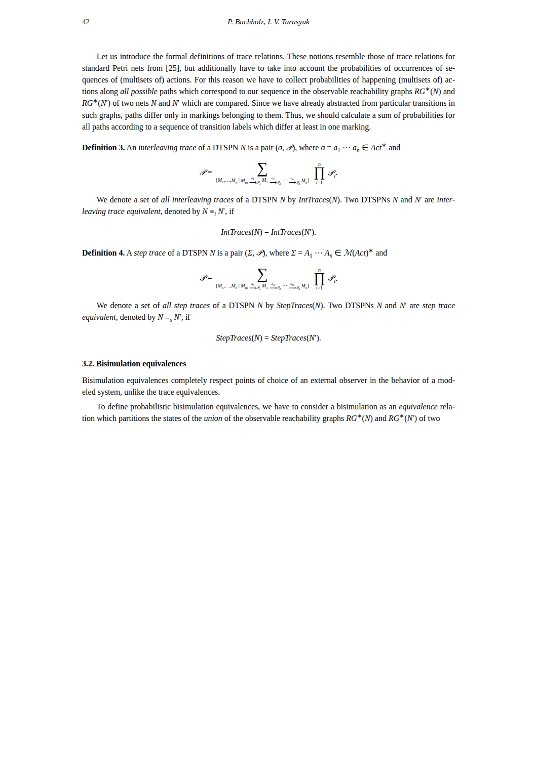42 P. Buchholz, I. V. Tarasyuk 42
Let us introduce the formal definitions of trace relations. These notions resemble those of trace relations for standard Petri nets from [25], but additionally have to take into account the probabilities of occurrences of sequences of (multisets of) actions. For this reason we have to collect probabilities of happening (multisets of) actions along all possible paths which correspond to our sequence in the observable reachability graphs RG∗(N) and RG∗(N′) of two nets N and N′ which are compared. Since we have already abstracted from particular transitions in such graphs, paths differ only in markings belonging to them. Thus, we should calculate a sum of probabilities for all paths according to a sequence of transition labels which differ at least in one marking.
Definition 3. An interleaving trace of a DTSPN N is a pair (σ, 𝒫), where σ = a1 ⋯ an ∈ Act∗ and
𝒫 = ∑ {M1,…,Mn | Min a1⟶𝒫1 M1 a2⟶𝒫2 ⋯ an⟶𝒫n Mn} n ∏ i=1 𝒫i.
We denote a set of all interleaving traces of a DTSPN N by IntTraces(N). Two DTSPNs N and N′ are interleaving trace equivalent, denoted by N ≡i N′, if
IntTraces(N) = IntTraces(N′).
Definition 4. A step trace of a DTSPN N is a pair (Σ, 𝒫), where Σ = A1 ⋯ An ∈ ℳ(Act)∗ and
𝒫 = ∑ {M1,…,Mn | Min A1⟹𝒫1 M1 A2⟹𝒫2 ⋯ An⟹𝒫n Mn} n ∏ i=1 𝒫i.
We denote a set of all step traces of a DTSPN N by StepTraces(N). Two DTSPNs N and N′ are step trace equivalent, denoted by N ≡s N′, if
StepTraces(N) = StepTraces(N′).
3.2. Bisimulation equivalences
Bisimulation equivalences completely respect points of choice of an external observer in the behavior of a modeled system, unlike the trace equivalences.
To define probabilistic bisimulation equivalences, we have to consider a bisimulation as an equivalence relation which partitions the states of the union of the observable reachability graphs RG∗(N) and RG∗(N′) of two